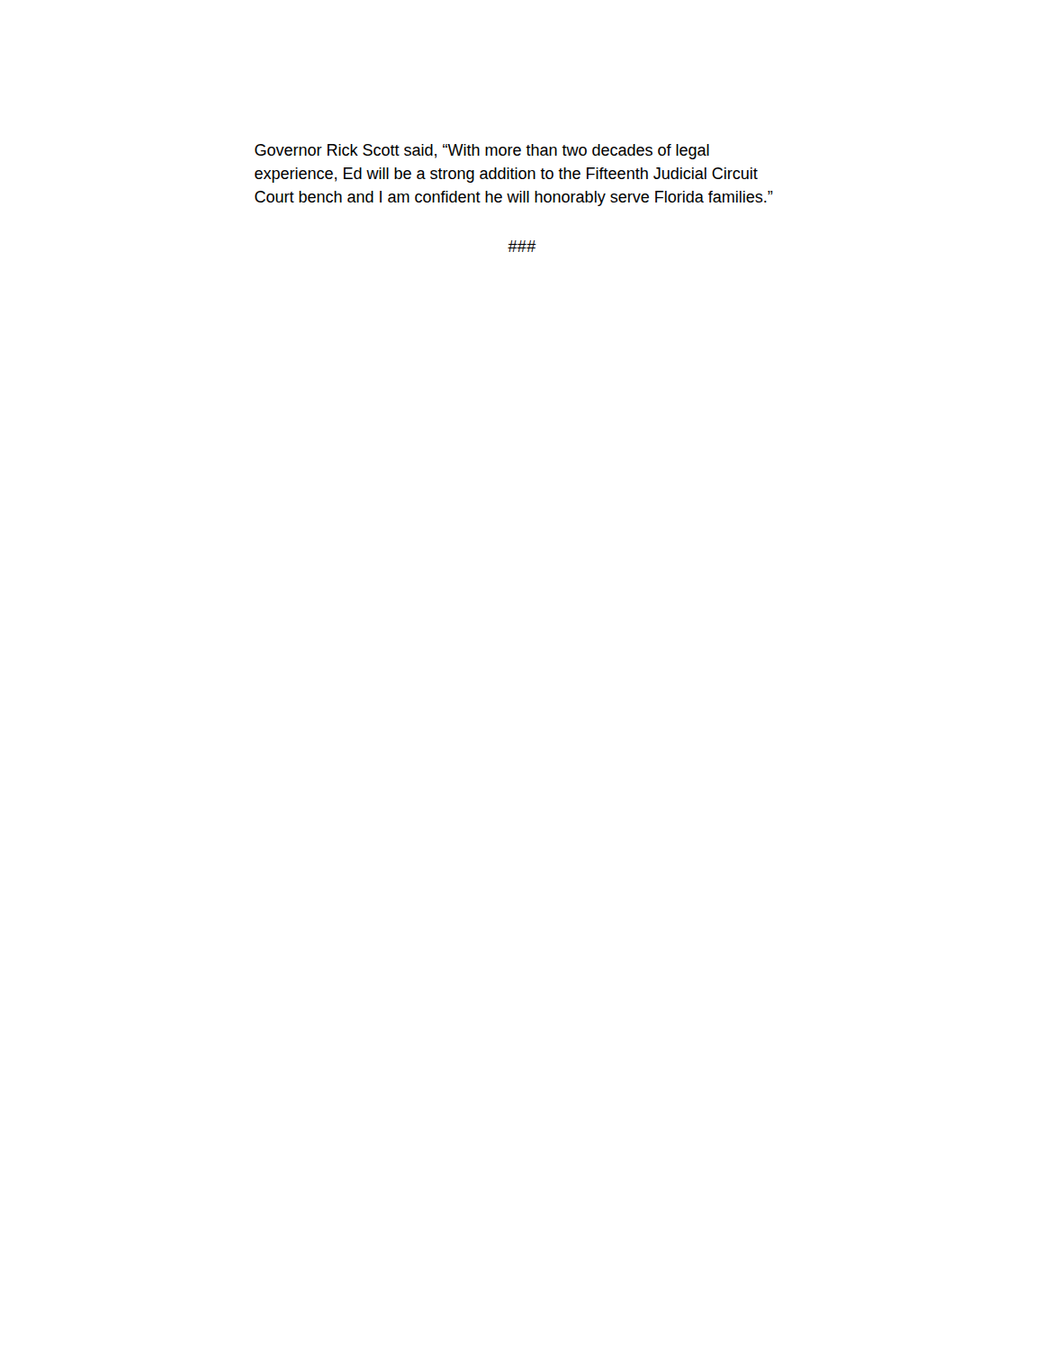Governor Rick Scott said, “With more than two decades of legal experience, Ed will be a strong addition to the Fifteenth Judicial Circuit Court bench and I am confident he will honorably serve Florida families.”
###